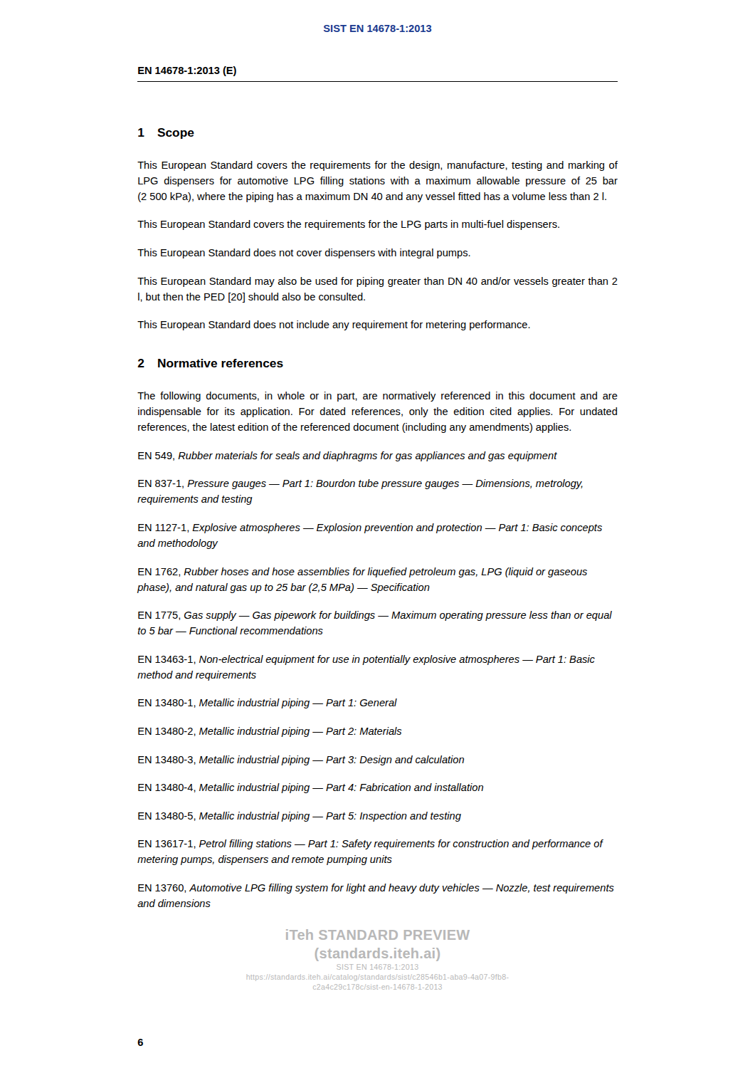SIST EN 14678-1:2013
EN 14678-1:2013 (E)
1 Scope
This European Standard covers the requirements for the design, manufacture, testing and marking of LPG dispensers for automotive LPG filling stations with a maximum allowable pressure of 25 bar (2 500 kPa), where the piping has a maximum DN 40 and any vessel fitted has a volume less than 2 l.
This European Standard covers the requirements for the LPG parts in multi-fuel dispensers.
This European Standard does not cover dispensers with integral pumps.
This European Standard may also be used for piping greater than DN 40 and/or vessels greater than 2 l, but then the PED [20] should also be consulted.
This European Standard does not include any requirement for metering performance.
2 Normative references
The following documents, in whole or in part, are normatively referenced in this document and are indispensable for its application. For dated references, only the edition cited applies. For undated references, the latest edition of the referenced document (including any amendments) applies.
EN 549, Rubber materials for seals and diaphragms for gas appliances and gas equipment
EN 837-1, Pressure gauges — Part 1: Bourdon tube pressure gauges — Dimensions, metrology, requirements and testing
EN 1127-1, Explosive atmospheres — Explosion prevention and protection — Part 1: Basic concepts and methodology
EN 1762, Rubber hoses and hose assemblies for liquefied petroleum gas, LPG (liquid or gaseous phase), and natural gas up to 25 bar (2,5 MPa) — Specification
EN 1775, Gas supply — Gas pipework for buildings — Maximum operating pressure less than or equal to 5 bar — Functional recommendations
EN 13463-1, Non-electrical equipment for use in potentially explosive atmospheres — Part 1: Basic method and requirements
EN 13480-1, Metallic industrial piping — Part 1: General
EN 13480-2, Metallic industrial piping — Part 2: Materials
EN 13480-3, Metallic industrial piping — Part 3: Design and calculation
EN 13480-4, Metallic industrial piping — Part 4: Fabrication and installation
EN 13480-5, Metallic industrial piping — Part 5: Inspection and testing
EN 13617-1, Petrol filling stations — Part 1: Safety requirements for construction and performance of metering pumps, dispensers and remote pumping units
EN 13760, Automotive LPG filling system for light and heavy duty vehicles — Nozzle, test requirements and dimensions
iTeh STANDARD PREVIEW
(standards.iteh.ai)
SIST EN 14678-1:2013
https://standards.iteh.ai/catalog/standards/sist/c28546b1-aba9-4a07-9fb8-
c2a4c29c178c/sist-en-14678-1-2013
6